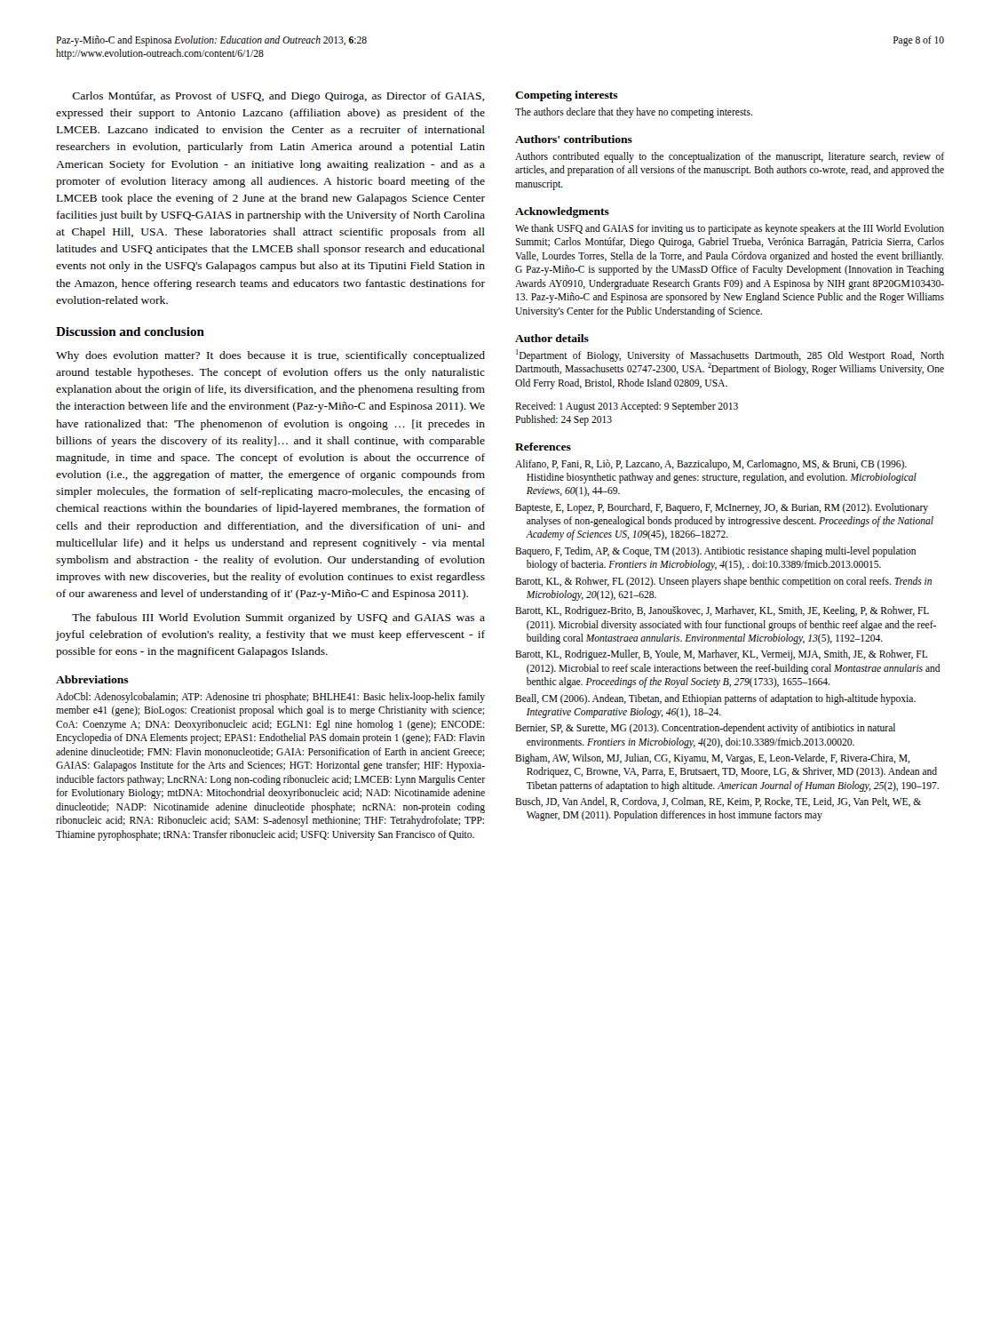Paz-y-Miño-C and Espinosa Evolution: Education and Outreach 2013, 6:28 http://www.evolution-outreach.com/content/6/1/28
Page 8 of 10
Carlos Montúfar, as Provost of USFQ, and Diego Quiroga, as Director of GAIAS, expressed their support to Antonio Lazcano (affiliation above) as president of the LMCEB. Lazcano indicated to envision the Center as a recruiter of international researchers in evolution, particularly from Latin America around a potential Latin American Society for Evolution - an initiative long awaiting realization - and as a promoter of evolution literacy among all audiences. A historic board meeting of the LMCEB took place the evening of 2 June at the brand new Galapagos Science Center facilities just built by USFQ-GAIAS in partnership with the University of North Carolina at Chapel Hill, USA. These laboratories shall attract scientific proposals from all latitudes and USFQ anticipates that the LMCEB shall sponsor research and educational events not only in the USFQ's Galapagos campus but also at its Tiputini Field Station in the Amazon, hence offering research teams and educators two fantastic destinations for evolution-related work.
Discussion and conclusion
Why does evolution matter? It does because it is true, scientifically conceptualized around testable hypotheses. The concept of evolution offers us the only naturalistic explanation about the origin of life, its diversification, and the phenomena resulting from the interaction between life and the environment (Paz-y-Miño-C and Espinosa 2011). We have rationalized that: 'The phenomenon of evolution is ongoing … [it precedes in billions of years the discovery of its reality]… and it shall continue, with comparable magnitude, in time and space. The concept of evolution is about the occurrence of evolution (i.e., the aggregation of matter, the emergence of organic compounds from simpler molecules, the formation of self-replicating macro-molecules, the encasing of chemical reactions within the boundaries of lipid-layered membranes, the formation of cells and their reproduction and differentiation, and the diversification of uni- and multicellular life) and it helps us understand and represent cognitively - via mental symbolism and abstraction - the reality of evolution. Our understanding of evolution improves with new discoveries, but the reality of evolution continues to exist regardless of our awareness and level of understanding of it' (Paz-y-Miño-C and Espinosa 2011).
The fabulous III World Evolution Summit organized by USFQ and GAIAS was a joyful celebration of evolution's reality, a festivity that we must keep effervescent - if possible for eons - in the magnificent Galapagos Islands.
Abbreviations
AdoCbl: Adenosylcobalamin; ATP: Adenosine tri phosphate; BHLHE41: Basic helix-loop-helix family member e41 (gene); BioLogos: Creationist proposal which goal is to merge Christianity with science; CoA: Coenzyme A; DNA: Deoxyribonucleic acid; EGLN1: Egl nine homolog 1 (gene); ENCODE: Encyclopedia of DNA Elements project; EPAS1: Endothelial PAS domain protein 1 (gene); FAD: Flavin adenine dinucleotide; FMN: Flavin mononucleotide; GAIA: Personification of Earth in ancient Greece; GAIAS: Galapagos Institute for the Arts and Sciences; HGT: Horizontal gene transfer; HIF: Hypoxia-inducible factors pathway; LncRNA: Long non-coding ribonucleic acid; LMCEB: Lynn Margulis Center for Evolutionary Biology; mtDNA: Mitochondrial deoxyribonucleic acid; NAD: Nicotinamide adenine dinucleotide; NADP: Nicotinamide adenine dinucleotide phosphate; ncRNA: non-protein coding ribonucleic acid; RNA: Ribonucleic acid; SAM: S-adenosyl methionine; THF: Tetrahydrofolate; TPP: Thiamine pyrophosphate; tRNA: Transfer ribonucleic acid; USFQ: University San Francisco of Quito.
Competing interests
The authors declare that they have no competing interests.
Authors' contributions
Authors contributed equally to the conceptualization of the manuscript, literature search, review of articles, and preparation of all versions of the manuscript. Both authors co-wrote, read, and approved the manuscript.
Acknowledgments
We thank USFQ and GAIAS for inviting us to participate as keynote speakers at the III World Evolution Summit; Carlos Montúfar, Diego Quiroga, Gabriel Trueba, Verónica Barragán, Patricia Sierra, Carlos Valle, Lourdes Torres, Stella de la Torre, and Paula Córdova organized and hosted the event brilliantly. G Paz-y-Miño-C is supported by the UMassD Office of Faculty Development (Innovation in Teaching Awards AY0910, Undergraduate Research Grants F09) and A Espinosa by NIH grant 8P20GM103430-13. Paz-y-Miño-C and Espinosa are sponsored by New England Science Public and the Roger Williams University's Center for the Public Understanding of Science.
Author details
1Department of Biology, University of Massachusetts Dartmouth, 285 Old Westport Road, North Dartmouth, Massachusetts 02747-2300, USA. 2Department of Biology, Roger Williams University, One Old Ferry Road, Bristol, Rhode Island 02809, USA.
Received: 1 August 2013 Accepted: 9 September 2013
Published: 24 Sep 2013
References
Alifano, P, Fani, R, Liò, P, Lazcano, A, Bazzicalupo, M, Carlomagno, MS, & Bruni, CB (1996). Histidine biosynthetic pathway and genes: structure, regulation, and evolution. Microbiological Reviews, 60(1), 44–69.
Bapteste, E, Lopez, P, Bourchard, F, Baquero, F, McInerney, JO, & Burian, RM (2012). Evolutionary analyses of non-genealogical bonds produced by introgressive descent. Proceedings of the National Academy of Sciences US, 109(45), 18266–18272.
Baquero, F, Tedim, AP, & Coque, TM (2013). Antibiotic resistance shaping multi-level population biology of bacteria. Frontiers in Microbiology, 4(15), . doi:10.3389/fmicb.2013.00015.
Barott, KL, & Rohwer, FL (2012). Unseen players shape benthic competition on coral reefs. Trends in Microbiology, 20(12), 621–628.
Barott, KL, Rodriguez-Brito, B, Janouškovec, J, Marhaver, KL, Smith, JE, Keeling, P, & Rohwer, FL (2011). Microbial diversity associated with four functional groups of benthic reef algae and the reef-building coral Montastraea annularis. Environmental Microbiology, 13(5), 1192–1204.
Barott, KL, Rodriguez-Muller, B, Youle, M, Marhaver, KL, Vermeij, MJA, Smith, JE, & Rohwer, FL (2012). Microbial to reef scale interactions between the reef-building coral Montastrae annularis and benthic algae. Proceedings of the Royal Society B, 279(1733), 1655–1664.
Beall, CM (2006). Andean, Tibetan, and Ethiopian patterns of adaptation to high-altitude hypoxia. Integrative Comparative Biology, 46(1), 18–24.
Bernier, SP, & Surette, MG (2013). Concentration-dependent activity of antibiotics in natural environments. Frontiers in Microbiology, 4(20), doi:10.3389/fmicb.2013.00020.
Bigham, AW, Wilson, MJ, Julian, CG, Kiyamu, M, Vargas, E, Leon-Velarde, F, Rivera-Chira, M, Rodriquez, C, Browne, VA, Parra, E, Brutsaert, TD, Moore, LG, & Shriver, MD (2013). Andean and Tibetan patterns of adaptation to high altitude. American Journal of Human Biology, 25(2), 190–197.
Busch, JD, Van Andel, R, Cordova, J, Colman, RE, Keim, P, Rocke, TE, Leid, JG, Van Pelt, WE, & Wagner, DM (2011). Population differences in host immune factors may